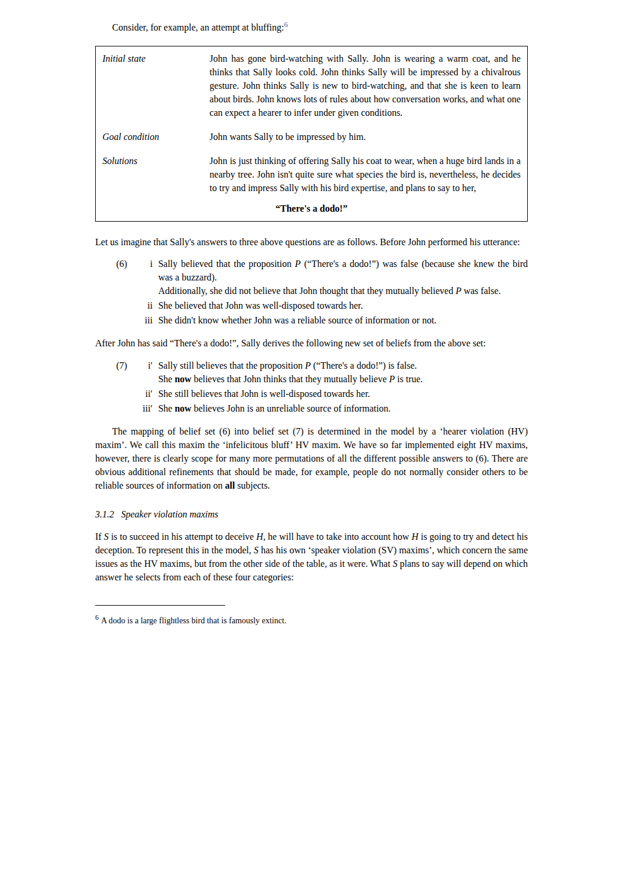Consider, for example, an attempt at bluffing:6
| Initial state | John has gone bird-watching with Sally. John is wearing a warm coat, and he thinks that Sally looks cold. John thinks Sally will be impressed by a chivalrous gesture. John thinks Sally is new to bird-watching, and that she is keen to learn about birds. John knows lots of rules about how conversation works, and what one can expect a hearer to infer under given conditions. |
| Goal condition | John wants Sally to be impressed by him. |
| Solutions | John is just thinking of offering Sally his coat to wear, when a huge bird lands in a nearby tree. John isn't quite sure what species the bird is, nevertheless, he decides to try and impress Sally with his bird expertise, and plans to say to her, |
| “There's a dodo!” |
Let us imagine that Sally's answers to three above questions are as follows. Before John performed his utterance:
(6)
iSally believed that the proposition P (“There's a dodo!”) was false (because she knew the bird was a buzzard).Additionally, she did not believe that John thought that they mutually believed P was false.
ii She believed that John was well-disposed towards her.
iii She didn't know whether John was a reliable source of information or not.
After John has said “There's a dodo!”, Sally derives the following new set of beliefs from the above set:
(7)
i′Sally still believes that the proposition P (“There's a dodo!”) is false.She now believes that John thinks that they mutually believe P is true.
ii′She still believes that John is well-disposed towards her.
iii′She now believes John is an unreliable source of information.
The mapping of belief set (6) into belief set (7) is determined in the model by a ‘hearer violation (HV) maxim’. We call this maxim the ‘infelicitous bluff’ HV maxim. We have so far implemented eight HV maxims, however, there is clearly scope for many more permutations of all the different possible answers to (6). There are obvious additional refinements that should be made, for example, people do not normally consider others to be reliable sources of information on all subjects.
3.1.2 Speaker violation maxims
If S is to succeed in his attempt to deceive H, he will have to take into account how H is going to try and detect his deception. To represent this in the model, S has his own ‘speaker violation (SV) maxims’, which concern the same issues as the HV maxims, but from the other side of the table, as it were. What S plans to say will depend on which answer he selects from each of these four categories:
6A dodo is a large flightless bird that is famously extinct.